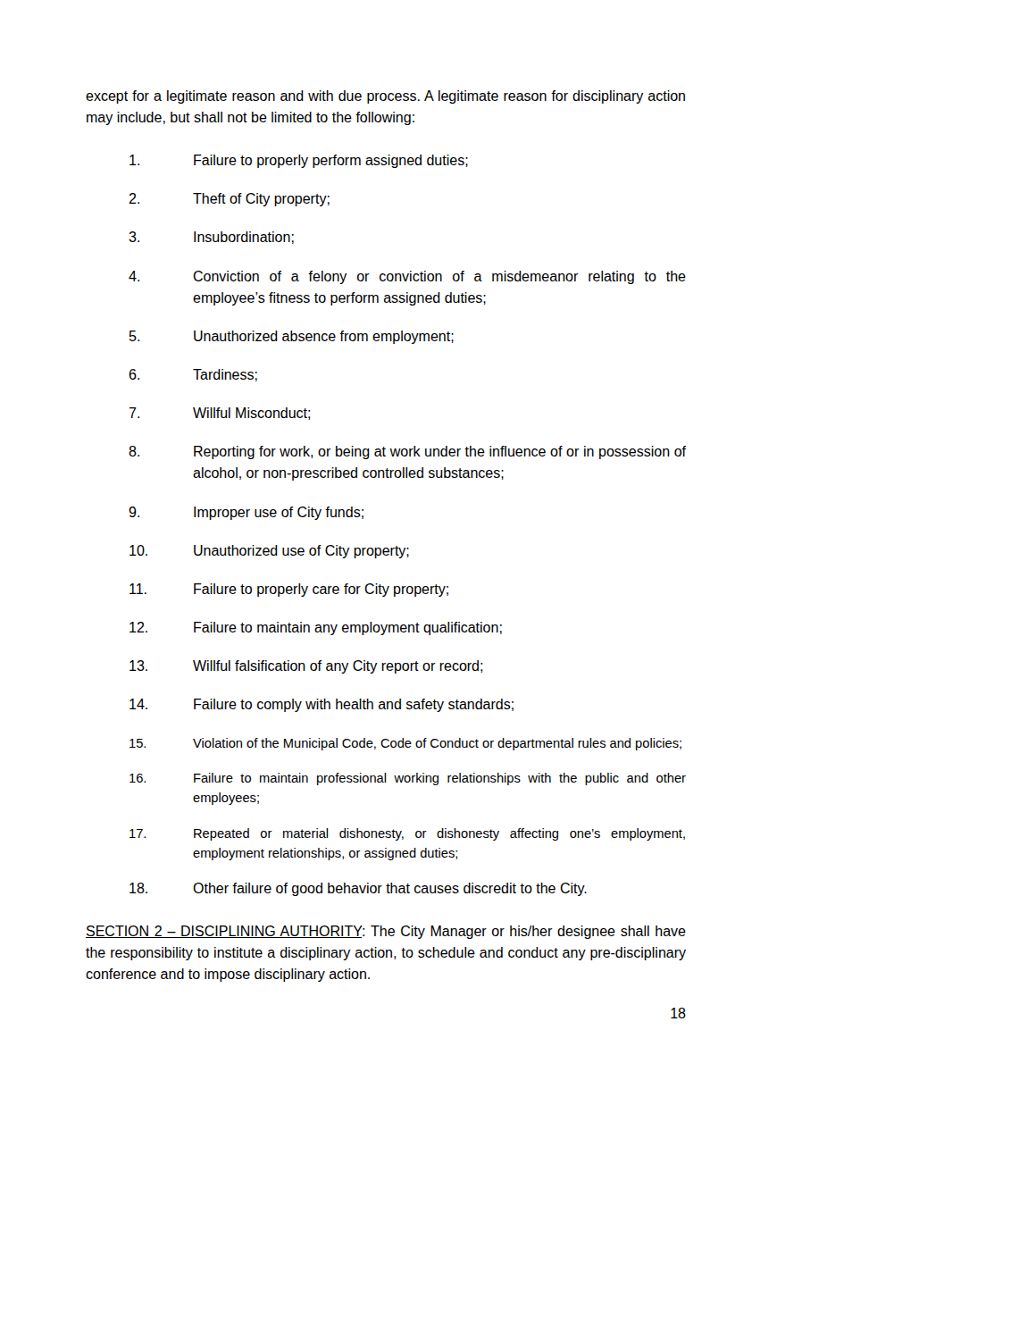except for a legitimate reason and with due process. A legitimate reason for disciplinary action may include, but shall not be limited to the following:
Failure to properly perform assigned duties;
Theft of City property;
Insubordination;
Conviction of a felony or conviction of a misdemeanor relating to the employee’s fitness to perform assigned duties;
Unauthorized absence from employment;
Tardiness;
Willful Misconduct;
Reporting for work, or being at work under the influence of or in possession of alcohol, or non-prescribed controlled substances;
Improper use of City funds;
Unauthorized use of City property;
Failure to properly care for City property;
Failure to maintain any employment qualification;
Willful falsification of any City report or record;
Failure to comply with health and safety standards;
Violation of the Municipal Code, Code of Conduct or departmental rules and policies;
Failure to maintain professional working relationships with the public and other employees;
Repeated or material dishonesty, or dishonesty affecting one’s employment, employment relationships, or assigned duties;
Other failure of good behavior that causes discredit to the City.
SECTION 2 – DISCIPLINING AUTHORITY: The City Manager or his/her designee shall have the responsibility to institute a disciplinary action, to schedule and conduct any pre-disciplinary conference and to impose disciplinary action.
18